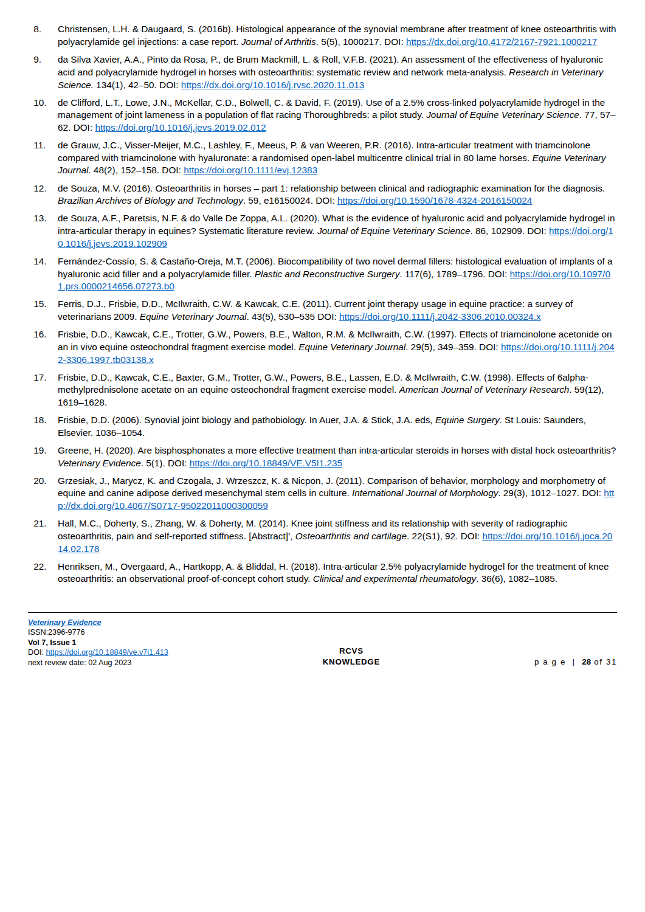Christensen, L.H. & Daugaard, S. (2016b). Histological appearance of the synovial membrane after treatment of knee osteoarthritis with polyacrylamide gel injections: a case report. Journal of Arthritis. 5(5), 1000217. DOI: https://dx.doi.org/10.4172/2167-7921.1000217
da Silva Xavier, A.A., Pinto da Rosa, P., de Brum Mackmill, L. & Roll, V.F.B. (2021). An assessment of the effectiveness of hyaluronic acid and polyacrylamide hydrogel in horses with osteoarthritis: systematic review and network meta-analysis. Research in Veterinary Science. 134(1), 42–50. DOI: https://dx.doi.org/10.1016/j.rvsc.2020.11.013
de Clifford, L.T., Lowe, J.N., McKellar, C.D., Bolwell, C. & David, F. (2019). Use of a 2.5% cross-linked polyacrylamide hydrogel in the management of joint lameness in a population of flat racing Thoroughbreds: a pilot study. Journal of Equine Veterinary Science. 77, 57–62. DOI: https://doi.org/10.1016/j.jevs.2019.02.012
de Grauw, J.C., Visser-Meijer, M.C., Lashley, F., Meeus, P. & van Weeren, P.R. (2016). Intra-articular treatment with triamcinolone compared with triamcinolone with hyaluronate: a randomised open-label multicentre clinical trial in 80 lame horses. Equine Veterinary Journal. 48(2), 152–158. DOI: https://doi.org/10.1111/evj.12383
de Souza, M.V. (2016). Osteoarthritis in horses – part 1: relationship between clinical and radiographic examination for the diagnosis. Brazilian Archives of Biology and Technology. 59, e16150024. DOI: https://doi.org/10.1590/1678-4324-2016150024
de Souza, A.F., Paretsis, N.F. & do Valle De Zoppa, A.L. (2020). What is the evidence of hyaluronic acid and polyacrylamide hydrogel in intra-articular therapy in equines? Systematic literature review. Journal of Equine Veterinary Science. 86, 102909. DOI: https://doi.org/10.1016/j.jevs.2019.102909
Fernández-Cossío, S. & Castaño-Oreja, M.T. (2006). Biocompatibility of two novel dermal fillers: histological evaluation of implants of a hyaluronic acid filler and a polyacrylamide filler. Plastic and Reconstructive Surgery. 117(6), 1789–1796. DOI: https://doi.org/10.1097/01.prs.0000214656.07273.b0
Ferris, D.J., Frisbie, D.D., McIlwraith, C.W. & Kawcak, C.E. (2011). Current joint therapy usage in equine practice: a survey of veterinarians 2009. Equine Veterinary Journal. 43(5), 530–535 DOI: https://doi.org/10.1111/j.2042-3306.2010.00324.x
Frisbie, D.D., Kawcak, C.E., Trotter, G.W., Powers, B.E., Walton, R.M. & McIlwraith, C.W. (1997). Effects of triamcinolone acetonide on an in vivo equine osteochondral fragment exercise model. Equine Veterinary Journal. 29(5), 349–359. DOI: https://doi.org/10.1111/j.2042-3306.1997.tb03138.x
Frisbie, D.D., Kawcak, C.E., Baxter, G.M., Trotter, G.W., Powers, B.E., Lassen, E.D. & McIlwraith, C.W. (1998). Effects of 6alpha-methylprednisolone acetate on an equine osteochondral fragment exercise model. American Journal of Veterinary Research. 59(12), 1619–1628.
Frisbie, D.D. (2006). Synovial joint biology and pathobiology. In Auer, J.A. & Stick, J.A. eds, Equine Surgery. St Louis: Saunders, Elsevier. 1036–1054.
Greene, H. (2020). Are bisphosphonates a more effective treatment than intra-articular steroids in horses with distal hock osteoarthritis? Veterinary Evidence. 5(1). DOI: https://doi.org/10.18849/VE.V5I1.235
Grzesiak, J., Marycz, K. and Czogala, J. Wrzeszcz, K. & Nicpon, J. (2011). Comparison of behavior, morphology and morphometry of equine and canine adipose derived mesenchymal stem cells in culture. International Journal of Morphology. 29(3), 1012–1027. DOI: http://dx.doi.org/10.4067/S0717-95022011000300059
Hall, M.C., Doherty, S., Zhang, W. & Doherty, M. (2014). Knee joint stiffness and its relationship with severity of radiographic osteoarthritis, pain and self-reported stiffness. [Abstract]’, Osteoarthritis and cartilage. 22(S1), 92. DOI: https://doi.org/10.1016/j.joca.2014.02.178
Henriksen, M., Overgaard, A., Hartkopp, A. & Bliddal, H. (2018). Intra-articular 2.5% polyacrylamide hydrogel for the treatment of knee osteoarthritis: an observational proof-of-concept cohort study. Clinical and experimental rheumatology. 36(6), 1082–1085.
Veterinary Evidence ISSN:2396-9776
Vol 7, Issue 1
DOI: https://doi.org/10.18849/ve.v7i1.413
next review date: 02 Aug 2023
RCVS
KNOWLEDGE
p a g e | 28 of 31